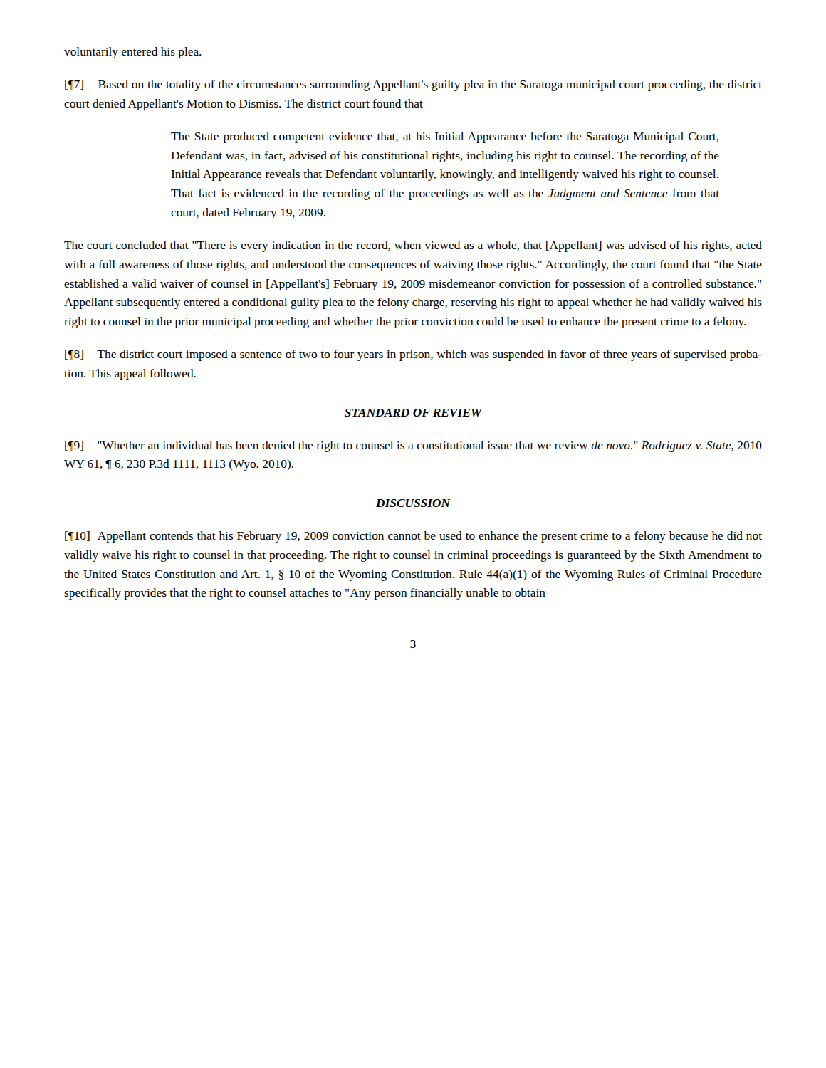voluntarily entered his plea.
[¶7] Based on the totality of the circumstances surrounding Appellant's guilty plea in the Saratoga municipal court proceeding, the district court denied Appellant's Motion to Dismiss. The district court found that
The State produced competent evidence that, at his Initial Appearance before the Saratoga Municipal Court, Defendant was, in fact, advised of his constitutional rights, including his right to counsel. The recording of the Initial Appearance reveals that Defendant voluntarily, knowingly, and intelligently waived his right to counsel. That fact is evidenced in the recording of the proceedings as well as the Judgment and Sentence from that court, dated February 19, 2009.
The court concluded that "There is every indication in the record, when viewed as a whole, that [Appellant] was advised of his rights, acted with a full awareness of those rights, and understood the consequences of waiving those rights." Accordingly, the court found that "the State established a valid waiver of counsel in [Appellant's] February 19, 2009 misdemeanor conviction for possession of a controlled substance." Appellant subsequently entered a conditional guilty plea to the felony charge, reserving his right to appeal whether he had validly waived his right to counsel in the prior municipal proceeding and whether the prior conviction could be used to enhance the present crime to a felony.
[¶8] The district court imposed a sentence of two to four years in prison, which was suspended in favor of three years of supervised probation. This appeal followed.
STANDARD OF REVIEW
[¶9] "Whether an individual has been denied the right to counsel is a constitutional issue that we review de novo." Rodriguez v. State, 2010 WY 61, ¶ 6, 230 P.3d 1111, 1113 (Wyo. 2010).
DISCUSSION
[¶10] Appellant contends that his February 19, 2009 conviction cannot be used to enhance the present crime to a felony because he did not validly waive his right to counsel in that proceeding. The right to counsel in criminal proceedings is guaranteed by the Sixth Amendment to the United States Constitution and Art. 1, § 10 of the Wyoming Constitution. Rule 44(a)(1) of the Wyoming Rules of Criminal Procedure specifically provides that the right to counsel attaches to "Any person financially unable to obtain
3